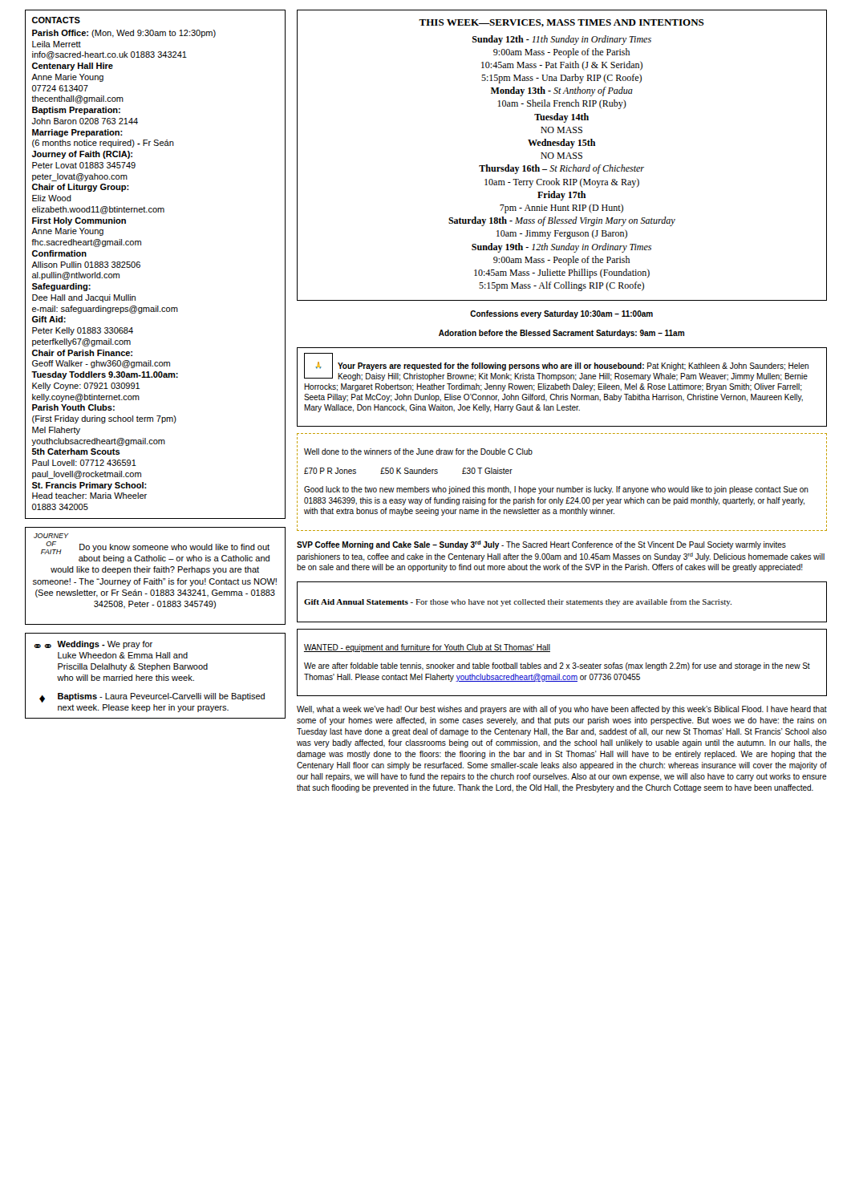CONTACTS
Parish Office: (Mon, Wed 9:30am to 12:30pm)
Leila Merrett
info@sacred-heart.co.uk 01883 343241
Centenary Hall Hire
Anne Marie Young
07724 613407
thecenthall@gmail.com
Baptism Preparation:
John Baron 0208 763 2144
Marriage Preparation:
(6 months notice required) - Fr Seán
Journey of Faith (RCIA):
Peter Lovat 01883 345749
peter_lovat@yahoo.com
Chair of Liturgy Group:
Eliz Wood
elizabeth.wood11@btinternet.com
First Holy Communion
Anne Marie Young
fhc.sacredheart@gmail.com
Confirmation
Allison Pullin 01883 382506
al.pullin@ntlworld.com
Safeguarding:
Dee Hall and Jacqui Mullin
e-mail: safeguardingreps@gmail.com
Gift Aid:
Peter Kelly 01883 330684
peterfkelly67@gmail.com
Chair of Parish Finance:
Geoff Walker - ghw360@gmail.com
Tuesday Toddlers 9.30am-11.00am:
Kelly Coyne: 07921 030991
kelly.coyne@btinternet.com
Parish Youth Clubs:
(First Friday during school term 7pm)
Mel Flaherty
youthclubsacredheart@gmail.com
5th Caterham Scouts
Paul Lovell: 07712 436591
paul_lovell@rocketmail.com
St. Francis Primary School:
Head teacher: Maria Wheeler
01883 342005
JOURNEY
OF
FAITH
Do you know someone who would like to find out about being a Catholic – or who is a Catholic and would like to deepen their faith? Perhaps you are that someone! - The “Journey of Faith” is for you! Contact us NOW! (See newsletter, or Fr Seán - 01883 343241, Gemma - 01883 342508, Peter - 01883 345749)
⚭⚭
Weddings - We pray for
Luke Wheedon & Emma Hall and
Priscilla Delalhuty & Stephen Barwood
who will be married here this week.
♦
Baptisms - Laura Peveurcel-Carvelli will be Baptised next week. Please keep her in your prayers.
THIS WEEK—SERVICES, MASS TIMES AND INTENTIONS
Sunday 12th - 11th Sunday in Ordinary Times
9:00am Mass - People of the Parish
10:45am Mass - Pat Faith (J & K Seridan)
5:15pm Mass - Una Darby RIP (C Roofe)
Monday 13th - St Anthony of Padua
10am - Sheila French RIP (Ruby)
Tuesday 14th
NO MASS
Wednesday 15th
NO MASS
Thursday 16th – St Richard of Chichester
10am - Terry Crook RIP (Moyra & Ray)
Friday 17th
7pm - Annie Hunt RIP (D Hunt)
Saturday 18th - Mass of Blessed Virgin Mary on Saturday
10am - Jimmy Ferguson (J Baron)
Sunday 19th - 12th Sunday in Ordinary Times
9:00am Mass - People of the Parish
10:45am Mass - Juliette Phillips (Foundation)
5:15pm Mass - Alf Collings RIP (C Roofe)
Confessions every Saturday 10:30am – 11:00am
Adoration before the Blessed Sacrament Saturdays: 9am – 11am
🙏
Your Prayers are requested for the following persons who are ill or housebound: Pat Knight; Kathleen & John Saunders; Helen Keogh; Daisy Hill; Christopher Browne; Kit Monk; Krista Thompson; Jane Hill; Rosemary Whale; Pam Weaver; Jimmy Mullen; Bernie Horrocks; Margaret Robertson; Heather Tordimah; Jenny Rowen; Elizabeth Daley; Eileen, Mel & Rose Lattimore; Bryan Smith; Oliver Farrell; Seeta Pillay; Pat McCoy; John Dunlop, Elise O’Connor, John Gilford, Chris Norman, Baby Tabitha Harrison, Christine Vernon, Maureen Kelly, Mary Wallace, Don Hancock, Gina Waiton, Joe Kelly, Harry Gaut & Ian Lester.
Well done to the winners of the June draw for the Double C Club
£70 P R Jones £50 K Saunders £30 T Glaister
Good luck to the two new members who joined this month, I hope your number is lucky. If anyone who would like to join please contact Sue on 01883 346399, this is a easy way of funding raising for the parish for only £24.00 per year which can be paid monthly, quarterly, or half yearly, with that extra bonus of maybe seeing your name in the newsletter as a monthly winner.
SVP Coffee Morning and Cake Sale – Sunday 3rd July - The Sacred Heart Conference of the St Vincent De Paul Society warmly invites parishioners to tea, coffee and cake in the Centenary Hall after the 9.00am and 10.45am Masses on Sunday 3rd July. Delicious homemade cakes will be on sale and there will be an opportunity to find out more about the work of the SVP in the Parish. Offers of cakes will be greatly appreciated!
Gift Aid Annual Statements - For those who have not yet collected their statements they are available from the Sacristy.
WANTED - equipment and furniture for Youth Club at St Thomas' Hall
We are after foldable table tennis, snooker and table football tables and 2 x 3-seater sofas (max length 2.2m) for use and storage in the new St Thomas' Hall. Please contact Mel Flaherty youthclubsacredheart@gmail.com or 07736 070455
Well, what a week we’ve had! Our best wishes and prayers are with all of you who have been affected by this week’s Biblical Flood. I have heard that some of your homes were affected, in some cases severely, and that puts our parish woes into perspective. But woes we do have: the rains on Tuesday last have done a great deal of damage to the Centenary Hall, the Bar and, saddest of all, our new St Thomas’ Hall. St Francis’ School also was very badly affected, four classrooms being out of commission, and the school hall unlikely to usable again until the autumn. In our halls, the damage was mostly done to the floors: the flooring in the bar and in St Thomas’ Hall will have to be entirely replaced. We are hoping that the Centenary Hall floor can simply be resurfaced. Some smaller-scale leaks also appeared in the church: whereas insurance will cover the majority of our hall repairs, we will have to fund the repairs to the church roof ourselves. Also at our own expense, we will also have to carry out works to ensure that such flooding be prevented in the future. Thank the Lord, the Old Hall, the Presbytery and the Church Cottage seem to have been unaffected.